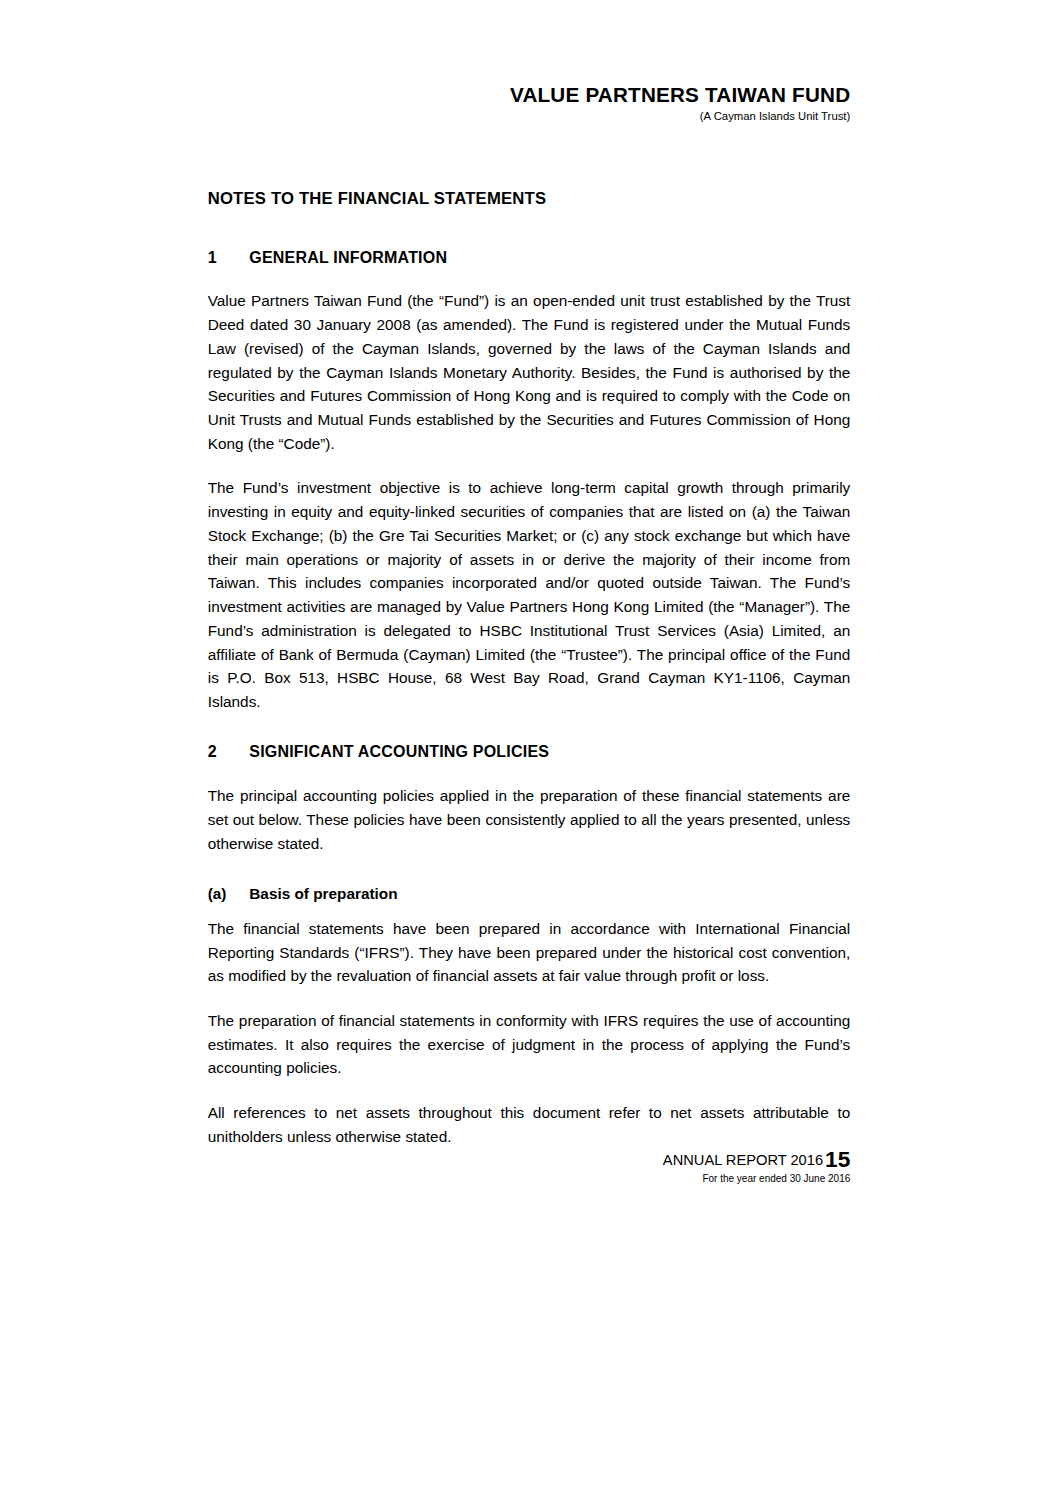VALUE PARTNERS TAIWAN FUND
(A Cayman Islands Unit Trust)
NOTES TO THE FINANCIAL STATEMENTS
1 GENERAL INFORMATION
Value Partners Taiwan Fund (the “Fund”) is an open-ended unit trust established by the Trust Deed dated 30 January 2008 (as amended). The Fund is registered under the Mutual Funds Law (revised) of the Cayman Islands, governed by the laws of the Cayman Islands and regulated by the Cayman Islands Monetary Authority. Besides, the Fund is authorised by the Securities and Futures Commission of Hong Kong and is required to comply with the Code on Unit Trusts and Mutual Funds established by the Securities and Futures Commission of Hong Kong (the “Code”).
The Fund’s investment objective is to achieve long-term capital growth through primarily investing in equity and equity-linked securities of companies that are listed on (a) the Taiwan Stock Exchange; (b) the Gre Tai Securities Market; or (c) any stock exchange but which have their main operations or majority of assets in or derive the majority of their income from Taiwan. This includes companies incorporated and/or quoted outside Taiwan. The Fund’s investment activities are managed by Value Partners Hong Kong Limited (the “Manager”). The Fund’s administration is delegated to HSBC Institutional Trust Services (Asia) Limited, an affiliate of Bank of Bermuda (Cayman) Limited (the “Trustee”). The principal office of the Fund is P.O. Box 513, HSBC House, 68 West Bay Road, Grand Cayman KY1-1106, Cayman Islands.
2 SIGNIFICANT ACCOUNTING POLICIES
The principal accounting policies applied in the preparation of these financial statements are set out below. These policies have been consistently applied to all the years presented, unless otherwise stated.
(a) Basis of preparation
The financial statements have been prepared in accordance with International Financial Reporting Standards (“IFRS”). They have been prepared under the historical cost convention, as modified by the revaluation of financial assets at fair value through profit or loss.
The preparation of financial statements in conformity with IFRS requires the use of accounting estimates. It also requires the exercise of judgment in the process of applying the Fund’s accounting policies.
All references to net assets throughout this document refer to net assets attributable to unitholders unless otherwise stated.
ANNUAL REPORT 201615
For the year ended 30 June 2016